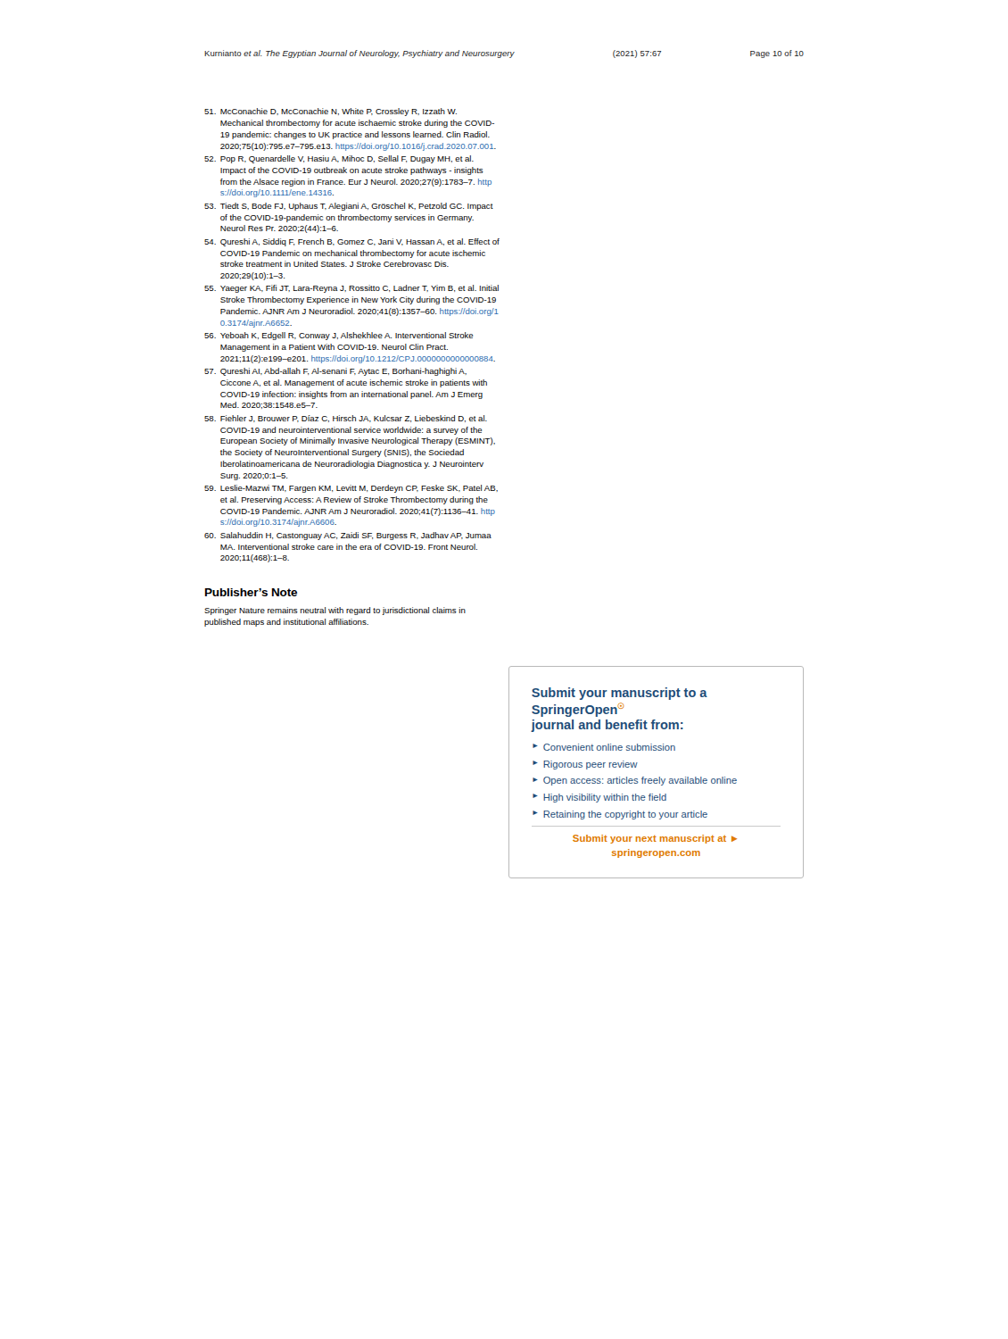Kurnianto et al. The Egyptian Journal of Neurology, Psychiatry and Neurosurgery
(2021) 57:67
Page 10 of 10
51. McConachie D, McConachie N, White P, Crossley R, Izzath W. Mechanical thrombectomy for acute ischaemic stroke during the COVID-19 pandemic: changes to UK practice and lessons learned. Clin Radiol. 2020;75(10):795.e7–795.e13. https://doi.org/10.1016/j.crad.2020.07.001.
52. Pop R, Quenardelle V, Hasiu A, Mihoc D, Sellal F, Dugay MH, et al. Impact of the COVID-19 outbreak on acute stroke pathways - insights from the Alsace region in France. Eur J Neurol. 2020;27(9):1783–7. https://doi.org/10.1111/ene.14316.
53. Tiedt S, Bode FJ, Uphaus T, Alegiani A, Gröschel K, Petzold GC. Impact of the COVID-19-pandemic on thrombectomy services in Germany. Neurol Res Pr. 2020;2(44):1–6.
54. Qureshi A, Siddiq F, French B, Gomez C, Jani V, Hassan A, et al. Effect of COVID-19 Pandemic on mechanical thrombectomy for acute ischemic stroke treatment in United States. J Stroke Cerebrovasc Dis. 2020;29(10):1–3.
55. Yaeger KA, Fifi JT, Lara-Reyna J, Rossitto C, Ladner T, Yim B, et al. Initial Stroke Thrombectomy Experience in New York City during the COVID-19 Pandemic. AJNR Am J Neuroradiol. 2020;41(8):1357–60. https://doi.org/10.3174/ajnr.A6652.
56. Yeboah K, Edgell R, Conway J, Alshekhlee A. Interventional Stroke Management in a Patient With COVID-19. Neurol Clin Pract. 2021;11(2):e199–e201. https://doi.org/10.1212/CPJ.0000000000000884.
57. Qureshi AI, Abd-allah F, Al-senani F, Aytac E, Borhani-haghighi A, Ciccone A, et al. Management of acute ischemic stroke in patients with COVID-19 infection: insights from an international panel. Am J Emerg Med. 2020;38:1548.e5–7.
58. Fiehler J, Brouwer P, Díaz C, Hirsch JA, Kulcsar Z, Liebeskind D, et al. COVID-19 and neurointerventional service worldwide: a survey of the European Society of Minimally Invasive Neurological Therapy (ESMINT), the Society of NeuroInterventional Surgery (SNIS), the Sociedad Iberolatinoamericana de Neuroradiologia Diagnostica y. J Neurointerv Surg. 2020;0:1–5.
59. Leslie-Mazwi TM, Fargen KM, Levitt M, Derdeyn CP, Feske SK, Patel AB, et al. Preserving Access: A Review of Stroke Thrombectomy during the COVID-19 Pandemic. AJNR Am J Neuroradiol. 2020;41(7):1136–41. https://doi.org/10.3174/ajnr.A6606.
60. Salahuddin H, Castonguay AC, Zaidi SF, Burgess R, Jadhav AP, Jumaa MA. Interventional stroke care in the era of COVID-19. Front Neurol. 2020;11(468):1–8.
Publisher’s Note
Springer Nature remains neutral with regard to jurisdictional claims in published maps and institutional affiliations.
Submit your manuscript to a SpringerOpen☉
journal and benefit from:
Convenient online submission
Rigorous peer review
Open access: articles freely available online
High visibility within the field
Retaining the copyright to your article
Submit your next manuscript at ► springeropen.com